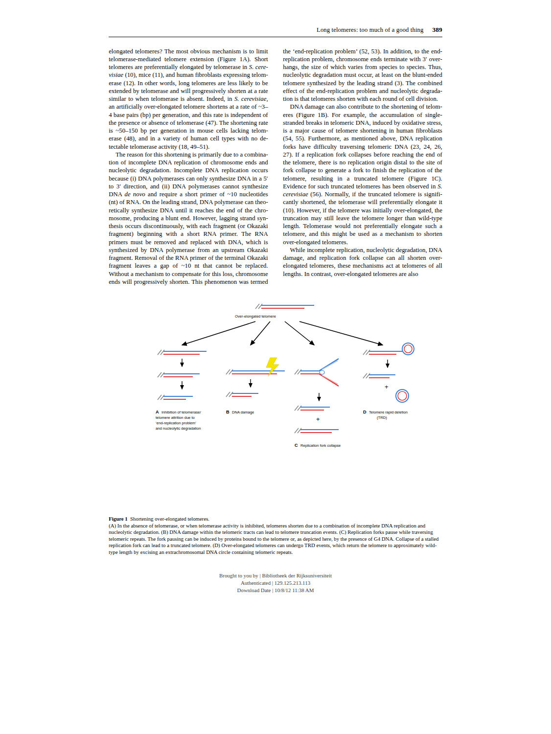Long telomeres: too much of a good thing 389
elongated telomeres? The most obvious mechanism is to limit telomerase-mediated telomere extension (Figure 1A). Short telomeres are preferentially elongated by telomerase in S. cerevisiae (10), mice (11), and human fibroblasts expressing telomerase (12). In other words, long telomeres are less likely to be extended by telomerase and will progressively shorten at a rate similar to when telomerase is absent. Indeed, in S. cerevisiae, an artificially over-elongated telomere shortens at a rate of ~3–4 base pairs (bp) per generation, and this rate is independent of the presence or absence of telomerase (47). The shortening rate is ~50–150 bp per generation in mouse cells lacking telomerase (48), and in a variety of human cell types with no detectable telomerase activity (18, 49–51).
The reason for this shortening is primarily due to a combination of incomplete DNA replication of chromosome ends and nucleolytic degradation. Incomplete DNA replication occurs because (i) DNA polymerases can only synthesize DNA in a 5′ to 3′ direction, and (ii) DNA polymerases cannot synthesize DNA de novo and require a short primer of ~10 nucleotides (nt) of RNA. On the leading strand, DNA polymerase can theoretically synthesize DNA until it reaches the end of the chromosome, producing a blunt end. However, lagging strand synthesis occurs discontinuously, with each fragment (or Okazaki fragment) beginning with a short RNA primer. The RNA primers must be removed and replaced with DNA, which is synthesized by DNA polymerase from an upstream Okazaki fragment. Removal of the RNA primer of the terminal Okazaki fragment leaves a gap of ~10 nt that cannot be replaced. Without a mechanism to compensate for this loss, chromosome ends will progressively shorten. This phenomenon was termed the ‘end-replication problem’ (52, 53). In addition, to the end-replication problem, chromosome ends terminate with 3′ overhangs, the size of which varies from species to species. Thus, nucleolytic degradation must occur, at least on the blunt-ended telomere synthesized by the leading strand (3). The combined effect of the end-replication problem and nucleolytic degradation is that telomeres shorten with each round of cell division.
DNA damage can also contribute to the shortening of telomeres (Figure 1B). For example, the accumulation of single-stranded breaks in telomeric DNA, induced by oxidative stress, is a major cause of telomere shortening in human fibroblasts (54, 55). Furthermore, as mentioned above, DNA replication forks have difficulty traversing telomeric DNA (23, 24, 26, 27). If a replication fork collapses before reaching the end of the telomere, there is no replication origin distal to the site of fork collapse to generate a fork to finish the replication of the telomere, resulting in a truncated telomere (Figure 1C). Evidence for such truncated telomeres has been observed in S. cerevisiae (56). Normally, if the truncated telomere is significantly shortened, the telomerase will preferentially elongate it (10). However, if the telomere was initially over-elongated, the truncation may still leave the telomere longer than wild-type length. Telomerase would not preferentially elongate such a telomere, and this might be used as a mechanism to shorten over-elongated telomeres.
While incomplete replication, nucleolytic degradation, DNA damage, and replication fork collapse can all shorten over-elongated telomeres, these mechanisms act at telomeres of all lengths. In contrast, over-elongated telomeres are also
Over-elongated telomere A Inhibition of telomerase/ telomere attrition due to ‘end-replication problem’ and nucleolytic degradation B DNA damage + C Replication fork collapse + D Telomere rapid deletion (TRD)
Figure 1 Shortening over-elongated telomeres.
(A) In the absence of telomerase, or when telomerase activity is inhibited, telomeres shorten due to a combination of incomplete DNA replication and nucleolytic degradation. (B) DNA damage within the telomeric tracts can lead to telomere truncation events. (C) Replication forks pause while traversing telomeric repeats. The fork pausing can be induced by proteins bound to the telomere or, as depicted here, by the presence of G4 DNA. Collapse of a stalled replication fork can lead to a truncated telomere. (D) Over-elongated telomeres can undergo TRD events, which return the telomere to approximately wild-type length by excising an extrachromosomal DNA circle containing telomeric repeats.
Brought to you by | Bibliotheek der Rijksuniversiteit
Authenticated | 129.125.213.113
Download Date | 10/8/12 11:38 AM